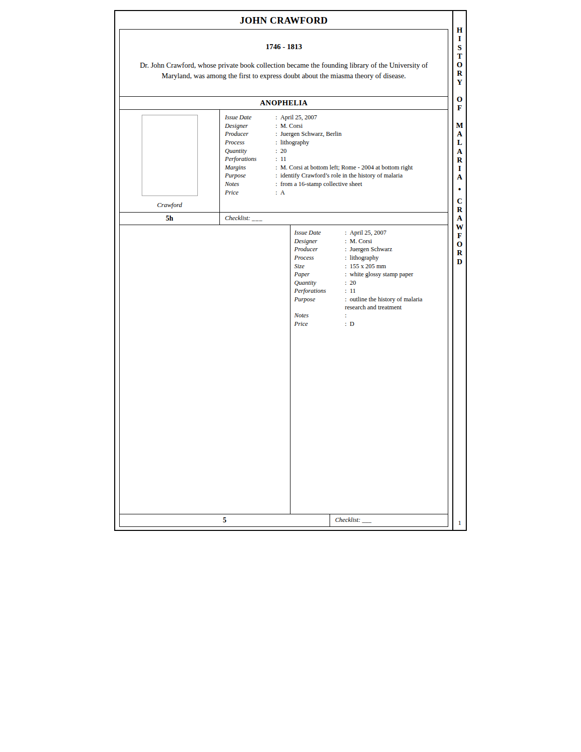JOHN CRAWFORD
1746 - 1813
Dr. John Crawford, whose private book collection became the founding library of the University of Maryland, was among the first to express doubt about the miasma theory of disease.
ANOPHELIA
Crawford
| Issue Date | : April 25, 2007 |
| Designer | : M. Corsi |
| Producer | : Juergen Schwarz, Berlin |
| Process | : lithography |
| Quantity | : 20 |
| Perforations | : 11 |
| Margins | : M. Corsi at bottom left; Rome - 2004 at bottom right |
| Purpose | : identify Crawford’s role in the history of malaria |
| Notes | : from a 16-stamp collective sheet |
| Price | : A |
5h
Checklist: ___
| Issue Date | : April 25, 2007 |
| Designer | : M. Corsi |
| Producer | : Juergen Schwarz |
| Process | : lithography |
| Size | : 155 x 205 mm |
| Paper | : white glossy stamp paper |
| Quantity | : 20 |
| Perforations | : 11 |
| Purpose | : outline the history of malaria research and treatment |
| Notes | : |
| Price | : D |
5
Checklist: ___
HISTORY OF MALARIA • CRAWFORD
1